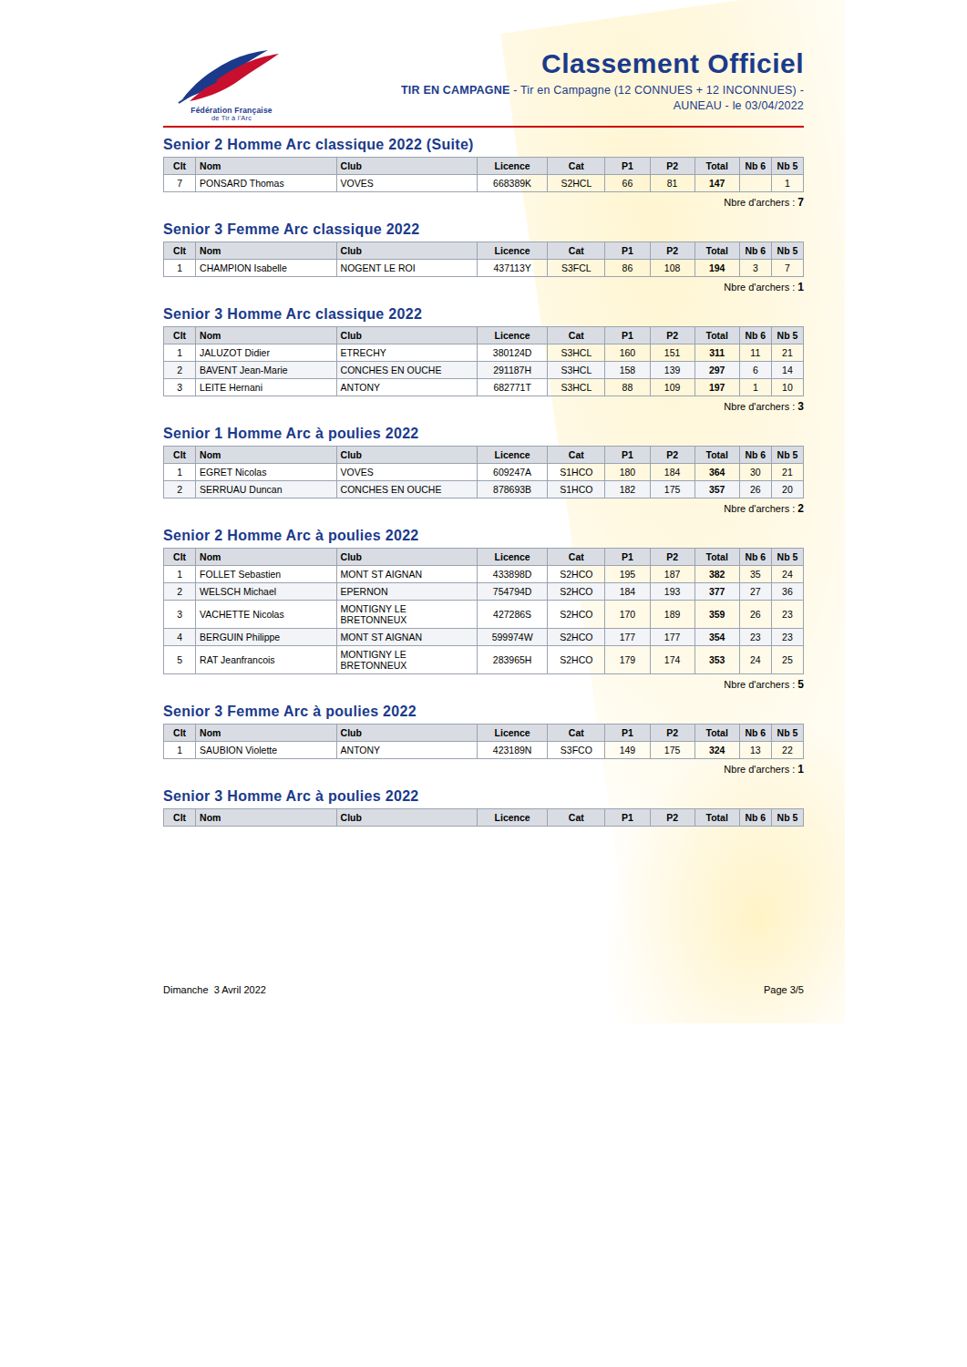Fédération Françaisede Tir à l'Arc
Classement Officiel
TIR EN CAMPAGNE - Tir en Campagne (12 CONNUES + 12 INCONNUES) -
AUNEAU - le 03/04/2022
Senior 2 Homme Arc classique 2022 (Suite)
| Clt | Nom | Club | Licence | Cat | P1 | P2 | Total | Nb 6 | Nb 5 |
| --- | --- | --- | --- | --- | --- | --- | --- | --- | --- |
| 7 | PONSARD Thomas | VOVES | 668389K | S2HCL | 66 | 81 | 147 | | 1 |
Nbre d'archers : 7
Senior 3 Femme Arc classique 2022
| Clt | Nom | Club | Licence | Cat | P1 | P2 | Total | Nb 6 | Nb 5 |
| --- | --- | --- | --- | --- | --- | --- | --- | --- | --- |
| 1 | CHAMPION Isabelle | NOGENT LE ROI | 437113Y | S3FCL | 86 | 108 | 194 | 3 | 7 |
Nbre d'archers : 1
Senior 3 Homme Arc classique 2022
| Clt | Nom | Club | Licence | Cat | P1 | P2 | Total | Nb 6 | Nb 5 |
| --- | --- | --- | --- | --- | --- | --- | --- | --- | --- |
| 1 | JALUZOT Didier | ETRECHY | 380124D | S3HCL | 160 | 151 | 311 | 11 | 21 |
| 2 | BAVENT Jean-Marie | CONCHES EN OUCHE | 291187H | S3HCL | 158 | 139 | 297 | 6 | 14 |
| 3 | LEITE Hernani | ANTONY | 682771T | S3HCL | 88 | 109 | 197 | 1 | 10 |
Nbre d'archers : 3
Senior 1 Homme Arc à poulies 2022
| Clt | Nom | Club | Licence | Cat | P1 | P2 | Total | Nb 6 | Nb 5 |
| --- | --- | --- | --- | --- | --- | --- | --- | --- | --- |
| 1 | EGRET Nicolas | VOVES | 609247A | S1HCO | 180 | 184 | 364 | 30 | 21 |
| 2 | SERRUAU Duncan | CONCHES EN OUCHE | 878693B | S1HCO | 182 | 175 | 357 | 26 | 20 |
Nbre d'archers : 2
Senior 2 Homme Arc à poulies 2022
| Clt | Nom | Club | Licence | Cat | P1 | P2 | Total | Nb 6 | Nb 5 |
| --- | --- | --- | --- | --- | --- | --- | --- | --- | --- |
| 1 | FOLLET Sebastien | MONT ST AIGNAN | 433898D | S2HCO | 195 | 187 | 382 | 35 | 24 |
| 2 | WELSCH Michael | EPERNON | 754794D | S2HCO | 184 | 193 | 377 | 27 | 36 |
| 3 | VACHETTE Nicolas | MONTIGNY LE BRETONNEUX | 427286S | S2HCO | 170 | 189 | 359 | 26 | 23 |
| 4 | BERGUIN Philippe | MONT ST AIGNAN | 599974W | S2HCO | 177 | 177 | 354 | 23 | 23 |
| 5 | RAT Jeanfrancois | MONTIGNY LE BRETONNEUX | 283965H | S2HCO | 179 | 174 | 353 | 24 | 25 |
Nbre d'archers : 5
Senior 3 Femme Arc à poulies 2022
| Clt | Nom | Club | Licence | Cat | P1 | P2 | Total | Nb 6 | Nb 5 |
| --- | --- | --- | --- | --- | --- | --- | --- | --- | --- |
| 1 | SAUBION Violette | ANTONY | 423189N | S3FCO | 149 | 175 | 324 | 13 | 22 |
Nbre d'archers : 1
Senior 3 Homme Arc à poulies 2022
| Clt | Nom | Club | Licence | Cat | P1 | P2 | Total | Nb 6 | Nb 5 |
| --- | --- | --- | --- | --- | --- | --- | --- | --- | --- |
Dimanche 3 Avril 2022
Page 3/5